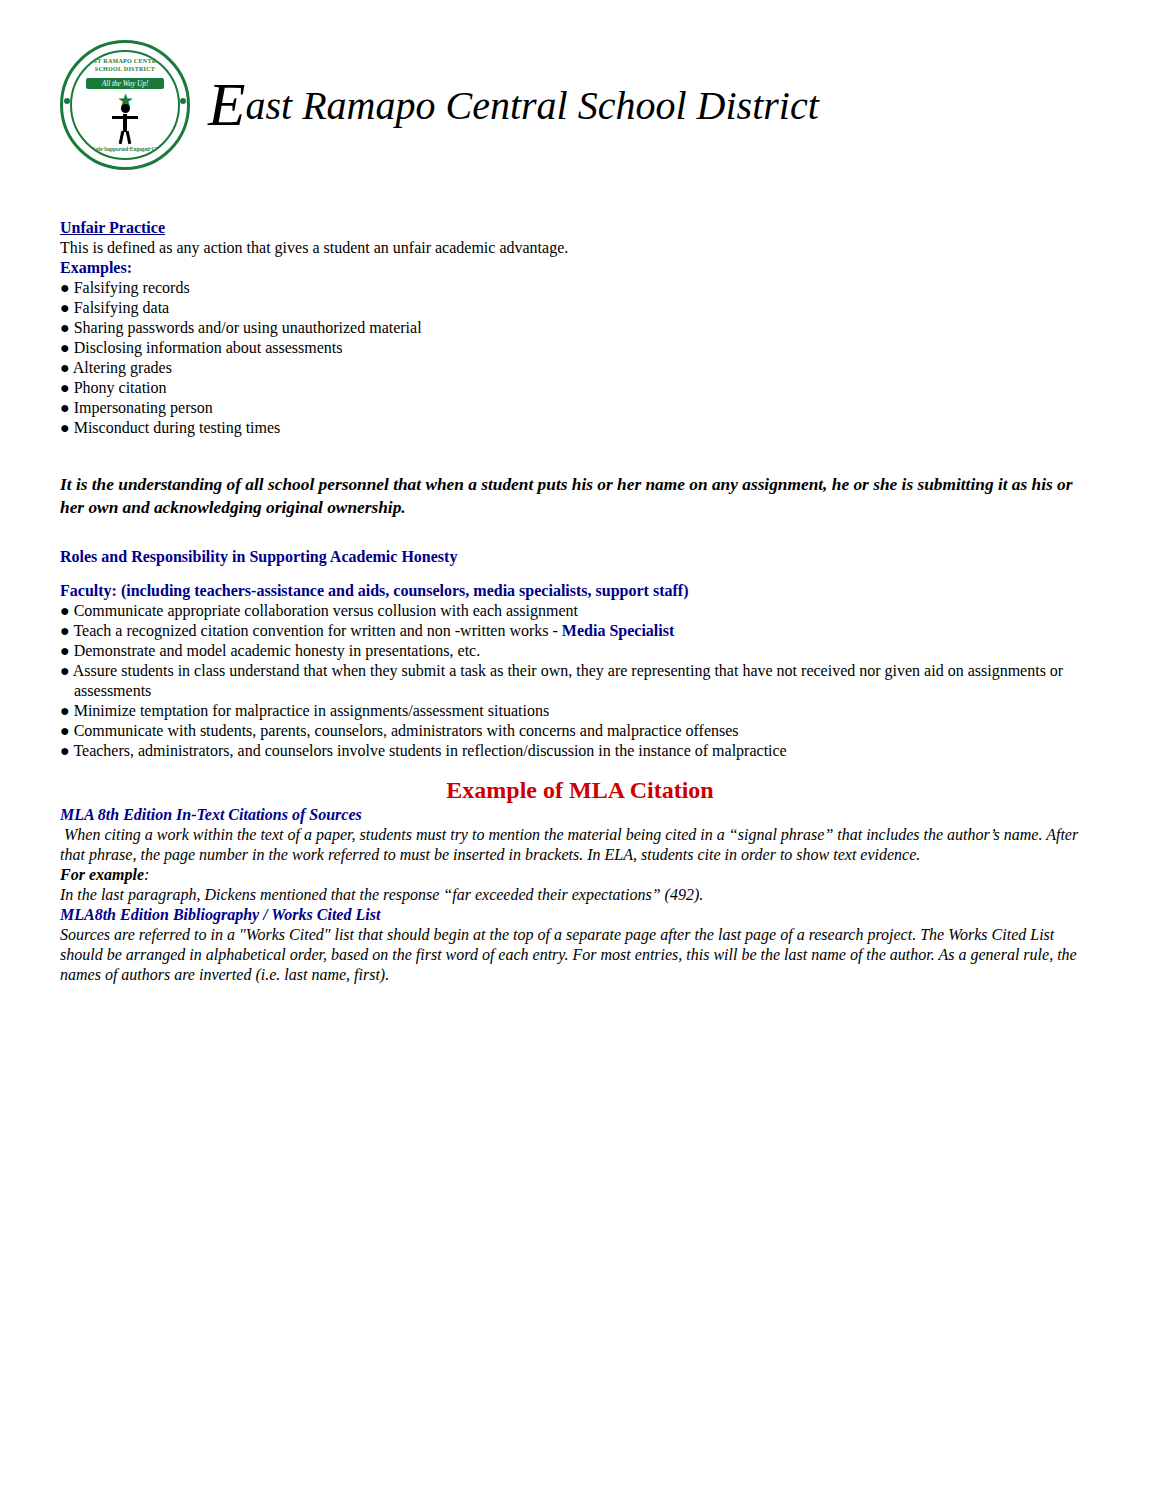EAST RAMAPO CENTRAL SCHOOL DISTRICT
All the Way Up!
★
Healthy·Safe·Supported·Engaged·Challenged
East Ramapo Central School District
Unfair Practice
This is defined as any action that gives a student an unfair academic advantage.
Examples:
Falsifying records
Falsifying data
Sharing passwords and/or using unauthorized material
Disclosing information about assessments
Altering grades
Phony citation
Impersonating person
Misconduct during testing times
It is the understanding of all school personnel that when a student puts his or her name on any assignment, he or she is submitting it as his or her own and acknowledging original ownership.
Roles and Responsibility in Supporting Academic Honesty
Faculty: (including teachers-assistance and aids, counselors, media specialists, support staff)
Communicate appropriate collaboration versus collusion with each assignment
Teach a recognized citation convention for written and non -written works - Media Specialist
Demonstrate and model academic honesty in presentations, etc.
Assure students in class understand that when they submit a task as their own, they are representing that have not received nor given aid on assignments or assessments
Minimize temptation for malpractice in assignments/assessment situations
Communicate with students, parents, counselors, administrators with concerns and malpractice offenses
Teachers, administrators, and counselors involve students in reflection/discussion in the instance of malpractice
Example of MLA Citation
MLA 8th Edition In-Text Citations of Sources
When citing a work within the text of a paper, students must try to mention the material being cited in a “signal phrase” that includes the author’s name. After that phrase, the page number in the work referred to must be inserted in brackets. In ELA, students cite in order to show text evidence.
For example:
In the last paragraph, Dickens mentioned that the response “far exceeded their expectations” (492).
MLA8th Edition Bibliography / Works Cited List
Sources are referred to in a "Works Cited" list that should begin at the top of a separate page after the last page of a research project. The Works Cited List should be arranged in alphabetical order, based on the first word of each entry. For most entries, this will be the last name of the author. As a general rule, the names of authors are inverted (i.e. last name, first).